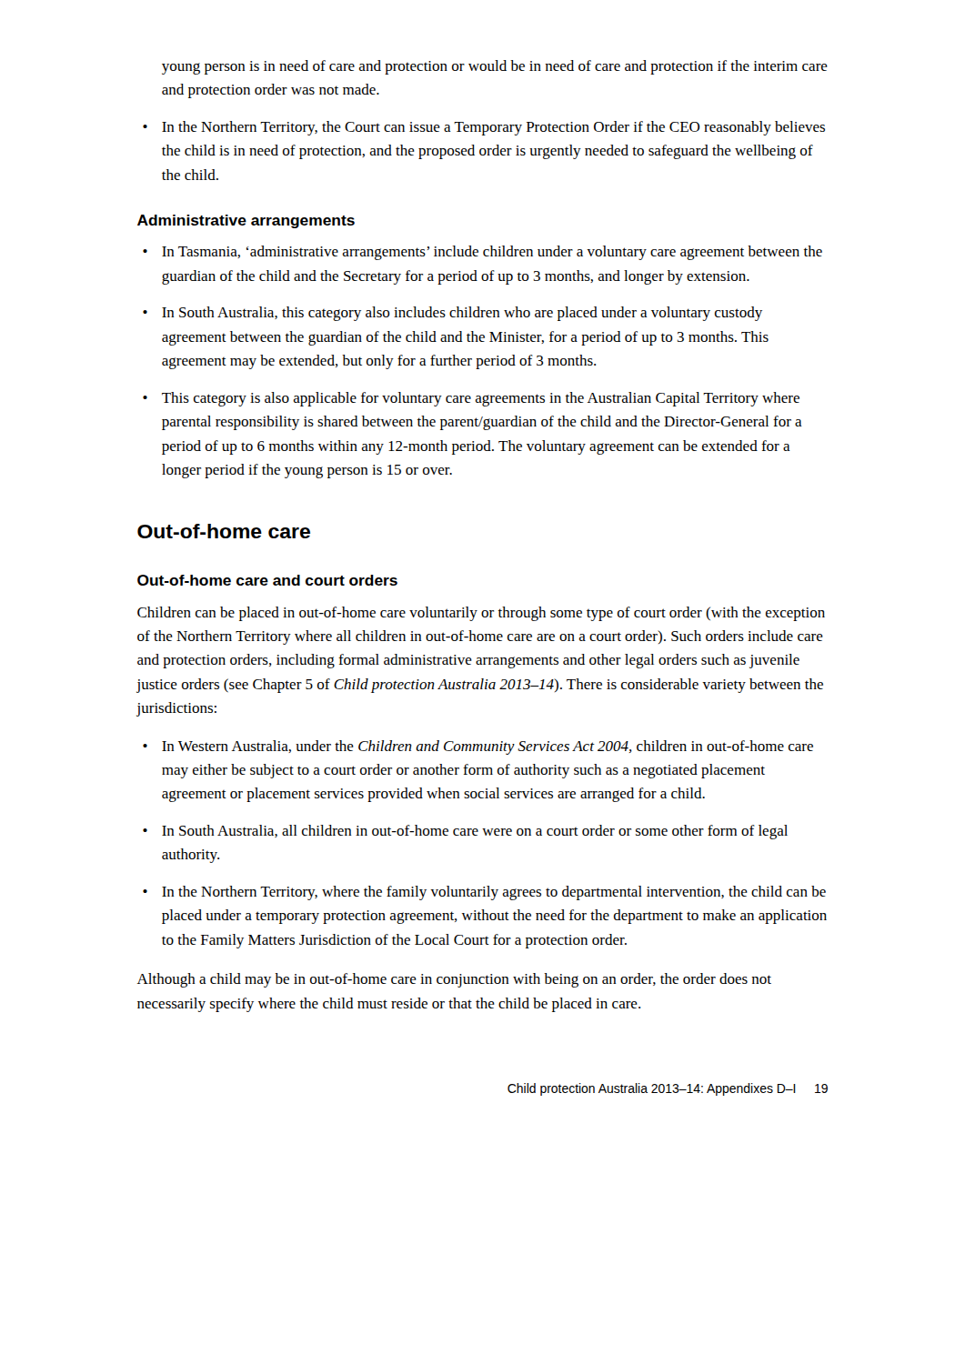young person is in need of care and protection or would be in need of care and protection if the interim care and protection order was not made.
In the Northern Territory, the Court can issue a Temporary Protection Order if the CEO reasonably believes the child is in need of protection, and the proposed order is urgently needed to safeguard the wellbeing of the child.
Administrative arrangements
In Tasmania, ‘administrative arrangements’ include children under a voluntary care agreement between the guardian of the child and the Secretary for a period of up to 3 months, and longer by extension.
In South Australia, this category also includes children who are placed under a voluntary custody agreement between the guardian of the child and the Minister, for a period of up to 3 months. This agreement may be extended, but only for a further period of 3 months.
This category is also applicable for voluntary care agreements in the Australian Capital Territory where parental responsibility is shared between the parent/guardian of the child and the Director-General for a period of up to 6 months within any 12-month period. The voluntary agreement can be extended for a longer period if the young person is 15 or over.
Out-of-home care
Out-of-home care and court orders
Children can be placed in out-of-home care voluntarily or through some type of court order (with the exception of the Northern Territory where all children in out-of-home care are on a court order). Such orders include care and protection orders, including formal administrative arrangements and other legal orders such as juvenile justice orders (see Chapter 5 of Child protection Australia 2013–14). There is considerable variety between the jurisdictions:
In Western Australia, under the Children and Community Services Act 2004, children in out-of-home care may either be subject to a court order or another form of authority such as a negotiated placement agreement or placement services provided when social services are arranged for a child.
In South Australia, all children in out-of-home care were on a court order or some other form of legal authority.
In the Northern Territory, where the family voluntarily agrees to departmental intervention, the child can be placed under a temporary protection agreement, without the need for the department to make an application to the Family Matters Jurisdiction of the Local Court for a protection order.
Although a child may be in out-of-home care in conjunction with being on an order, the order does not necessarily specify where the child must reside or that the child be placed in care.
Child protection Australia 2013–14: Appendixes D–I19